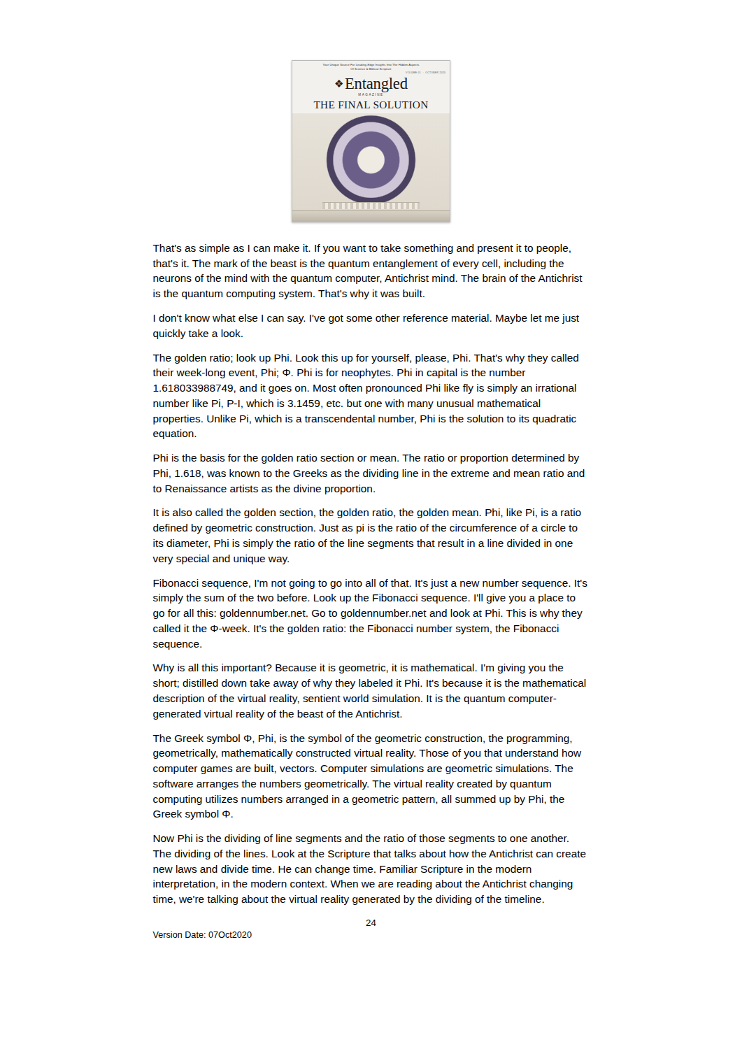Your Unique Source For Leading-Edge Insights Into The Hidden Aspects
Of Science & Biblical Scripture
VOLUME 01 · OCTOBER 2020
❖Entangled
MAGAZINE
THE FINAL SOLUTION
That's as simple as I can make it. If you want to take something and present it to people, that's it. The mark of the beast is the quantum entanglement of every cell, including the neurons of the mind with the quantum computer, Antichrist mind. The brain of the Antichrist is the quantum computing system. That's why it was built.
I don't know what else I can say. I've got some other reference material. Maybe let me just quickly take a look.
The golden ratio; look up Phi. Look this up for yourself, please, Phi. That's why they called their week-long event, Phi; Φ. Phi is for neophytes. Phi in capital is the number 1.618033988749, and it goes on. Most often pronounced Phi like fly is simply an irrational number like Pi, P-I, which is 3.1459, etc. but one with many unusual mathematical properties. Unlike Pi, which is a transcendental number, Phi is the solution to its quadratic equation.
Phi is the basis for the golden ratio section or mean. The ratio or proportion determined by Phi, 1.618, was known to the Greeks as the dividing line in the extreme and mean ratio and to Renaissance artists as the divine proportion.
It is also called the golden section, the golden ratio, the golden mean. Phi, like Pi, is a ratio defined by geometric construction. Just as pi is the ratio of the circumference of a circle to its diameter, Phi is simply the ratio of the line segments that result in a line divided in one very special and unique way.
Fibonacci sequence, I'm not going to go into all of that. It's just a new number sequence. It's simply the sum of the two before. Look up the Fibonacci sequence. I'll give you a place to go for all this: goldennumber.net. Go to goldennumber.net and look at Phi. This is why they called it the Φ-week. It's the golden ratio: the Fibonacci number system, the Fibonacci sequence.
Why is all this important? Because it is geometric, it is mathematical. I'm giving you the short; distilled down take away of why they labeled it Phi. It's because it is the mathematical description of the virtual reality, sentient world simulation. It is the quantum computer-generated virtual reality of the beast of the Antichrist.
The Greek symbol Φ, Phi, is the symbol of the geometric construction, the programming, geometrically, mathematically constructed virtual reality. Those of you that understand how computer games are built, vectors. Computer simulations are geometric simulations. The software arranges the numbers geometrically. The virtual reality created by quantum computing utilizes numbers arranged in a geometric pattern, all summed up by Phi, the Greek symbol Φ.
Now Phi is the dividing of line segments and the ratio of those segments to one another. The dividing of the lines. Look at the Scripture that talks about how the Antichrist can create new laws and divide time. He can change time. Familiar Scripture in the modern interpretation, in the modern context. When we are reading about the Antichrist changing time, we're talking about the virtual reality generated by the dividing of the timeline.
24
Version Date: 07Oct2020